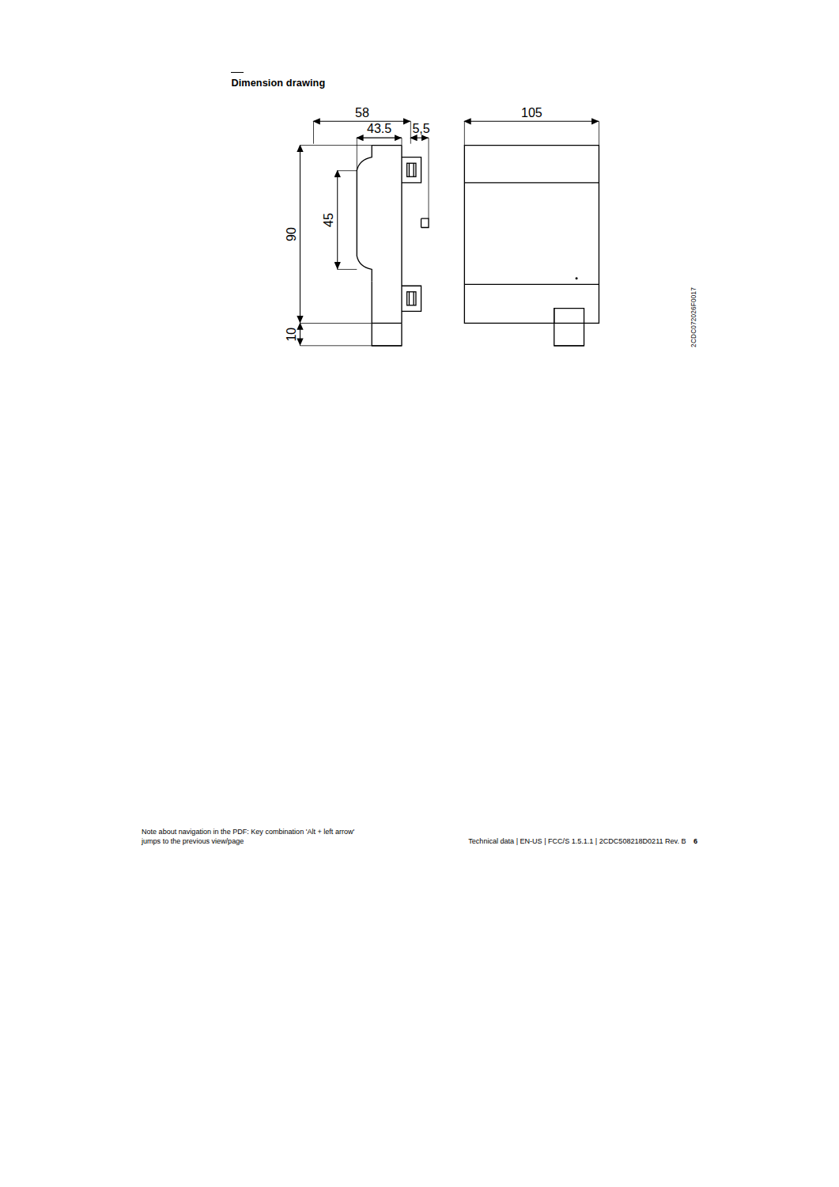Dimension drawing
58 43.5 5,5 105 90 45 10
2CDC072026F0017
Note about navigation in the PDF: Key combination 'Alt + left arrow'
jumps to the previous view/page
Technical data | EN-US | FCC/S 1.5.1.1 | 2CDC508218D0211 Rev. B6